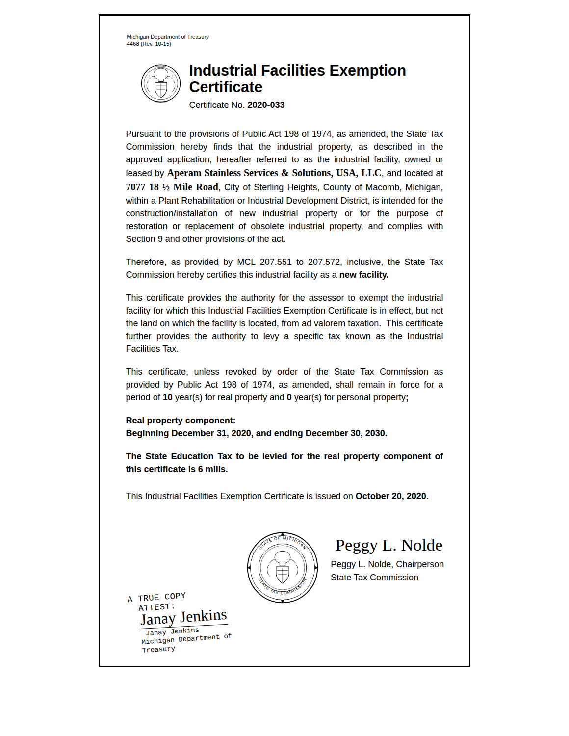Michigan Department of Treasury
4468 (Rev. 10-15)
MICHIGAN TREASURY
Industrial Facilities Exemption Certificate
Certificate No. 2020-033
Pursuant to the provisions of Public Act 198 of 1974, as amended, the State Tax Commission hereby finds that the industrial property, as described in the approved application, hereafter referred to as the industrial facility, owned or leased by Aperam Stainless Services & Solutions, USA, LLC, and located at 7077 18 ½ Mile Road, City of Sterling Heights, County of Macomb, Michigan, within a Plant Rehabilitation or Industrial Development District, is intended for the construction/installation of new industrial property or for the purpose of restoration or replacement of obsolete industrial property, and complies with Section 9 and other provisions of the act.
Therefore, as provided by MCL 207.551 to 207.572, inclusive, the State Tax Commission hereby certifies this industrial facility as a new facility.
This certificate provides the authority for the assessor to exempt the industrial facility for which this Industrial Facilities Exemption Certificate is in effect, but not the land on which the facility is located, from ad valorem taxation. This certificate further provides the authority to levy a specific tax known as the Industrial Facilities Tax.
This certificate, unless revoked by order of the State Tax Commission as provided by Public Act 198 of 1974, as amended, shall remain in force for a period of 10 year(s) for real property and 0 year(s) for personal property;
Real property component:
Beginning December 31, 2020, and ending December 30, 2030.
The State Education Tax to be levied for the real property component of this certificate is 6 mills.
This Industrial Facilities Exemption Certificate is issued on October 20, 2020.
STATE OF MICHIGAN STATE TAX COMMISSION
Peggy L. Nolde
Peggy L. Nolde, Chairperson
State Tax Commission
A TRUE COPY
ATTEST:
Janay Jenkins
Janay Jenkins
Michigan Department of Treasury